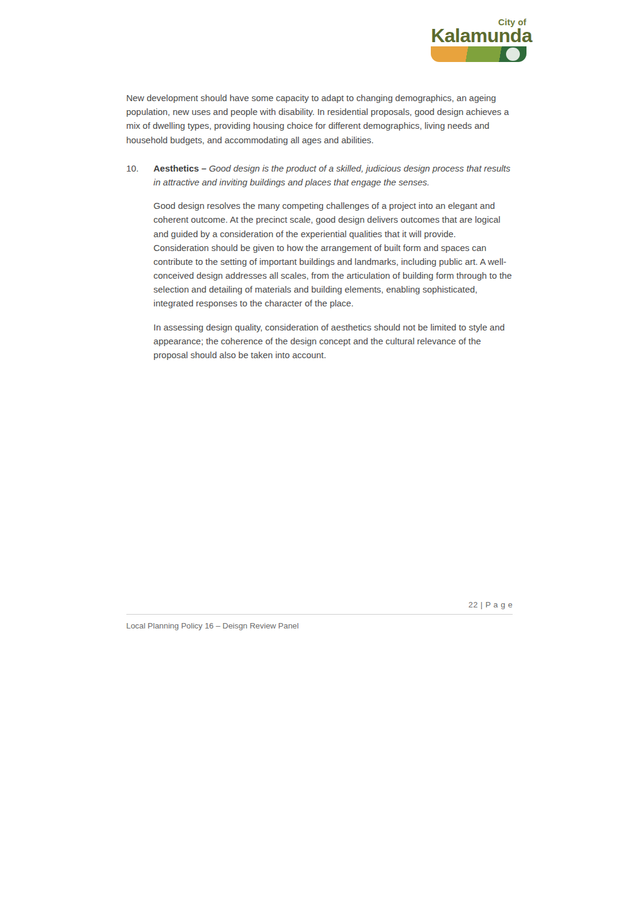City of
Kalamunda
New development should have some capacity to adapt to changing demographics, an ageing population, new uses and people with disability. In residential proposals, good design achieves a mix of dwelling types, providing housing choice for different demographics, living needs and household budgets, and accommodating all ages and abilities.
Aesthetics – Good design is the product of a skilled, judicious design process that results in attractive and inviting buildings and places that engage the senses.
Good design resolves the many competing challenges of a project into an elegant and coherent outcome. At the precinct scale, good design delivers outcomes that are logical and guided by a consideration of the experiential qualities that it will provide. Consideration should be given to how the arrangement of built form and spaces can contribute to the setting of important buildings and landmarks, including public art. A well-conceived design addresses all scales, from the articulation of building form through to the selection and detailing of materials and building elements, enabling sophisticated, integrated responses to the character of the place.
In assessing design quality, consideration of aesthetics should not be limited to style and appearance; the coherence of the design concept and the cultural relevance of the proposal should also be taken into account.
22 | P a g e
Local Planning Policy 16 – Deisgn Review Panel